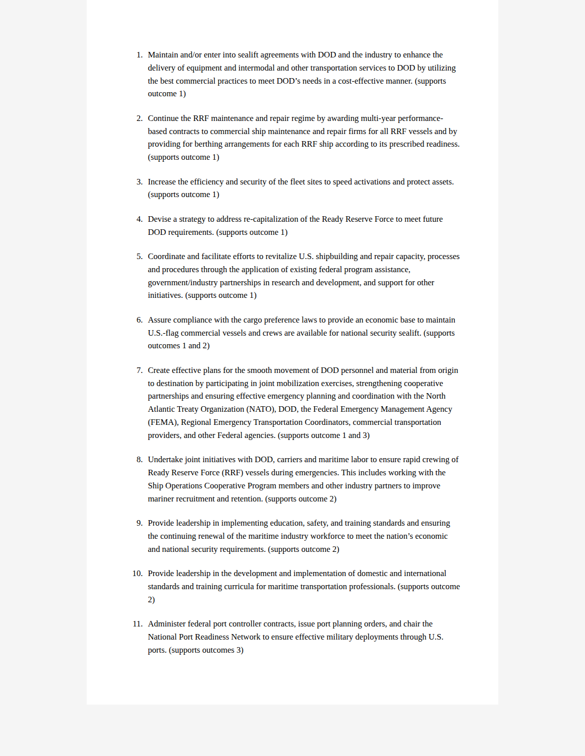Maintain and/or enter into sealift agreements with DOD and the industry to enhance the delivery of equipment and intermodal and other transportation services to DOD by utilizing the best commercial practices to meet DOD’s needs in a cost-effective manner. (supports outcome 1)
Continue the RRF maintenance and repair regime by awarding multi-year performance-based contracts to commercial ship maintenance and repair firms for all RRF vessels and by providing for berthing arrangements for each RRF ship according to its prescribed readiness. (supports outcome 1)
Increase the efficiency and security of the fleet sites to speed activations and protect assets. (supports outcome 1)
Devise a strategy to address re-capitalization of the Ready Reserve Force to meet future DOD requirements. (supports outcome 1)
Coordinate and facilitate efforts to revitalize U.S. shipbuilding and repair capacity, processes and procedures through the application of existing federal program assistance, government/industry partnerships in research and development, and support for other initiatives. (supports outcome 1)
Assure compliance with the cargo preference laws to provide an economic base to maintain U.S.-flag commercial vessels and crews are available for national security sealift. (supports outcomes 1 and 2)
Create effective plans for the smooth movement of DOD personnel and material from origin to destination by participating in joint mobilization exercises, strengthening cooperative partnerships and ensuring effective emergency planning and coordination with the North Atlantic Treaty Organization (NATO), DOD, the Federal Emergency Management Agency (FEMA), Regional Emergency Transportation Coordinators, commercial transportation providers, and other Federal agencies. (supports outcome 1 and 3)
Undertake joint initiatives with DOD, carriers and maritime labor to ensure rapid crewing of Ready Reserve Force (RRF) vessels during emergencies. This includes working with the Ship Operations Cooperative Program members and other industry partners to improve mariner recruitment and retention. (supports outcome 2)
Provide leadership in implementing education, safety, and training standards and ensuring the continuing renewal of the maritime industry workforce to meet the nation’s economic and national security requirements. (supports outcome 2)
Provide leadership in the development and implementation of domestic and international standards and training curricula for maritime transportation professionals. (supports outcome 2)
Administer federal port controller contracts, issue port planning orders, and chair the National Port Readiness Network to ensure effective military deployments through U.S. ports. (supports outcomes 3)